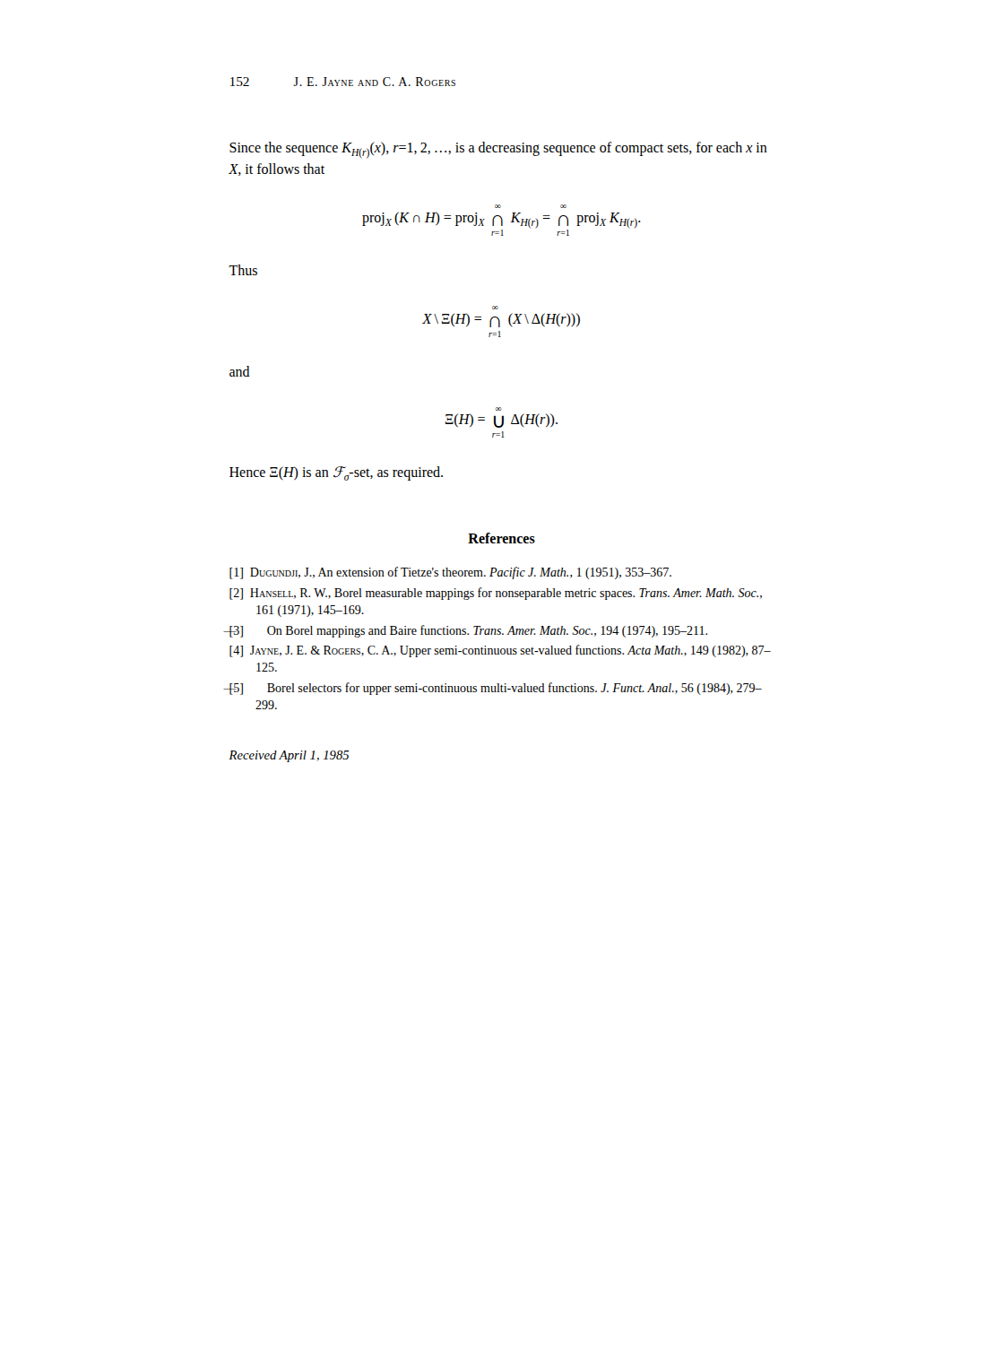152 J. E. Jayne and C. A. Rogers
Since the sequence KH(r)(x), r=1, 2, …, is a decreasing sequence of compact sets, for each x in X, it follows that
projX (K ∩ H) = projX ∞∩r=1 KH(r) = ∞∩r=1 projX KH(r).
Thus
X \ Ξ(H) = ∞∩r=1 (X \ Δ(H(r)))
and
Ξ(H) = ∞∪r=1 Δ(H(r)).
Hence Ξ(H) is an ℱσ-set, as required.
References
[1] Dugundji, J., An extension of Tietze's theorem. Pacific J. Math., 1 (1951), 353–367.
[2] Hansell, R. W., Borel measurable mappings for nonseparable metric spaces. Trans. Amer. Math. Soc., 161 (1971), 145–169.
[3] — On Borel mappings and Baire functions. Trans. Amer. Math. Soc., 194 (1974), 195–211.
[4] Jayne, J. E. & Rogers, C. A., Upper semi-continuous set-valued functions. Acta Math., 149 (1982), 87–125.
[5] — Borel selectors for upper semi-continuous multi-valued functions. J. Funct. Anal., 56 (1984), 279–299.
Received April 1, 1985